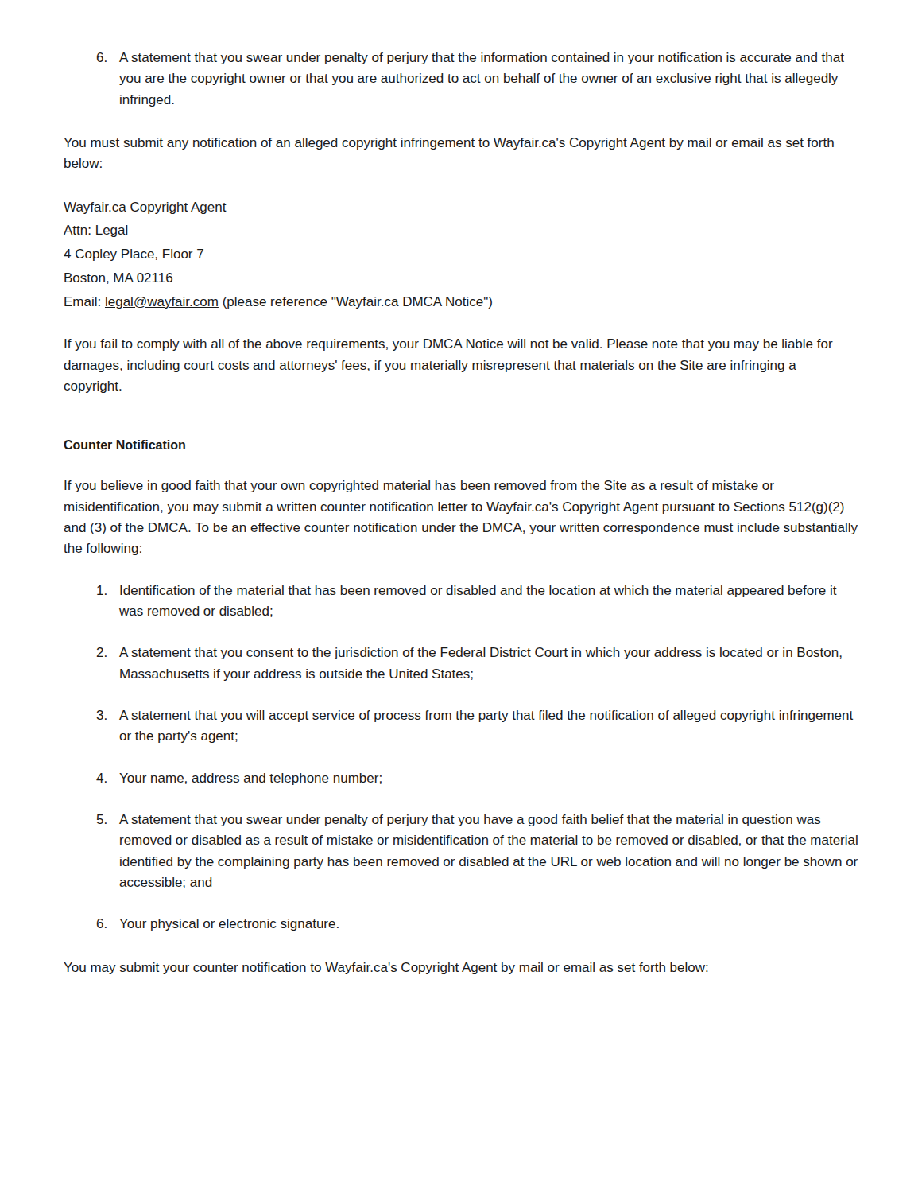A statement that you swear under penalty of perjury that the information contained in your notification is accurate and that you are the copyright owner or that you are authorized to act on behalf of the owner of an exclusive right that is allegedly infringed.
You must submit any notification of an alleged copyright infringement to Wayfair.ca's Copyright Agent by mail or email as set forth below:
Wayfair.ca Copyright Agent
Attn: Legal
4 Copley Place, Floor 7
Boston, MA 02116
Email: legal@wayfair.com (please reference "Wayfair.ca DMCA Notice")
If you fail to comply with all of the above requirements, your DMCA Notice will not be valid. Please note that you may be liable for damages, including court costs and attorneys' fees, if you materially misrepresent that materials on the Site are infringing a copyright.
Counter Notification
If you believe in good faith that your own copyrighted material has been removed from the Site as a result of mistake or misidentification, you may submit a written counter notification letter to Wayfair.ca's Copyright Agent pursuant to Sections 512(g)(2) and (3) of the DMCA. To be an effective counter notification under the DMCA, your written correspondence must include substantially the following:
Identification of the material that has been removed or disabled and the location at which the material appeared before it was removed or disabled;
A statement that you consent to the jurisdiction of the Federal District Court in which your address is located or in Boston, Massachusetts if your address is outside the United States;
A statement that you will accept service of process from the party that filed the notification of alleged copyright infringement or the party's agent;
Your name, address and telephone number;
A statement that you swear under penalty of perjury that you have a good faith belief that the material in question was removed or disabled as a result of mistake or misidentification of the material to be removed or disabled, or that the material identified by the complaining party has been removed or disabled at the URL or web location and will no longer be shown or accessible; and
Your physical or electronic signature.
You may submit your counter notification to Wayfair.ca's Copyright Agent by mail or email as set forth below: